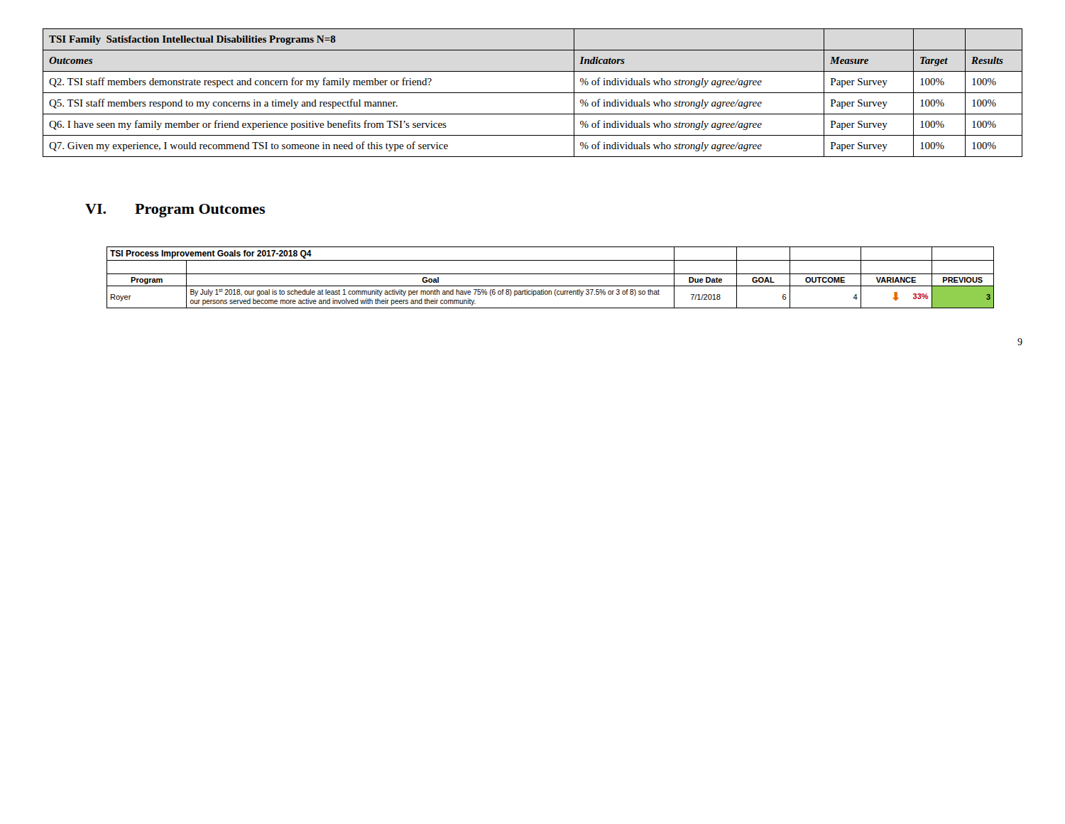| TSI Family Satisfaction Intellectual Disabilities Programs N=8 | | | | |
| Outcomes | Indicators | Measure | Target | Results |
| Q2. TSI staff members demonstrate respect and concern for my family member or friend? | % of individuals who strongly agree/agree | Paper Survey | 100% | 100% |
| Q5. TSI staff members respond to my concerns in a timely and respectful manner. | % of individuals who strongly agree/agree | Paper Survey | 100% | 100% |
| Q6. I have seen my family member or friend experience positive benefits from TSI’s services | % of individuals who strongly agree/agree | Paper Survey | 100% | 100% |
| Q7. Given my experience, I would recommend TSI to someone in need of this type of service | % of individuals who strongly agree/agree | Paper Survey | 100% | 100% |
VI. Program Outcomes
| TSI Process Improvement Goals for 2017-2018 Q4 | | | | | |
| Program | Goal | Due Date | GOAL | OUTCOME | VARIANCE | PREVIOUS |
| Royer | By July 1 st 2018, our goal is to schedule at least 1 community activity per month and have 75% (6 of 8) participation (currently 37.5% or 3 of 8) so that our persons served become more active and involved with their peers and their community. | 7/1/2018 | 6 | 4 | ⬇ 33% | 3 |
9